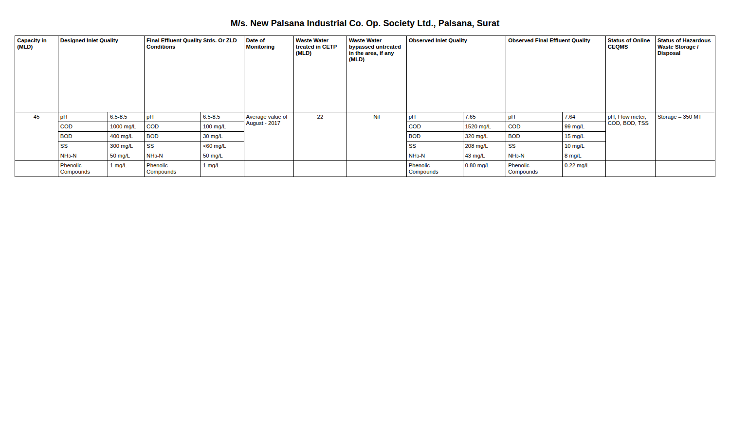M/s. New Palsana Industrial Co. Op. Society Ltd., Palsana, Surat
| Capacity in (MLD) | Designed Inlet Quality | Final Effluent Quality Stds. Or ZLD Conditions | Date of Monitoring | Waste Water treated in CETP (MLD) | Waste Water bypassed untreated in the area, if any (MLD) | Observed Inlet Quality | Observed Final Effluent Quality | Status of Online CEQMS | Status of Hazardous Waste Storage / Disposal |
| --- | --- | --- | --- | --- | --- | --- | --- | --- | --- |
| 45 | pH | 6.5-8.5 | pH | 6.5-8.5 | Average value of August - 2017 | 22 | Nil | pH | 7.65 | pH | 7.64 | pH, Flow meter, COD, BOD, TSS | Storage – 350 MT |
| COD | 1000 mg/L | COD | 100 mg/L | COD | 1520 mg/L | COD | 99 mg/L |
| BOD | 400 mg/L | BOD | 30 mg/L | BOD | 320 mg/L | BOD | 15 mg/L |
| SS | 300 mg/L | SS | <60 mg/L | SS | 208 mg/L | SS | 10 mg/L |
| NH 3 -N | 50 mg/L | NH 3 -N | 50 mg/L | NH 3 -N | 43 mg/L | NH 3 -N | 8 mg/L |
| | Phenolic Compounds | 1 mg/L | Phenolic Compounds | 1 mg/L | | | | Phenolic Compounds | 0.80 mg/L | Phenolic Compounds | 0.22 mg/L | | |